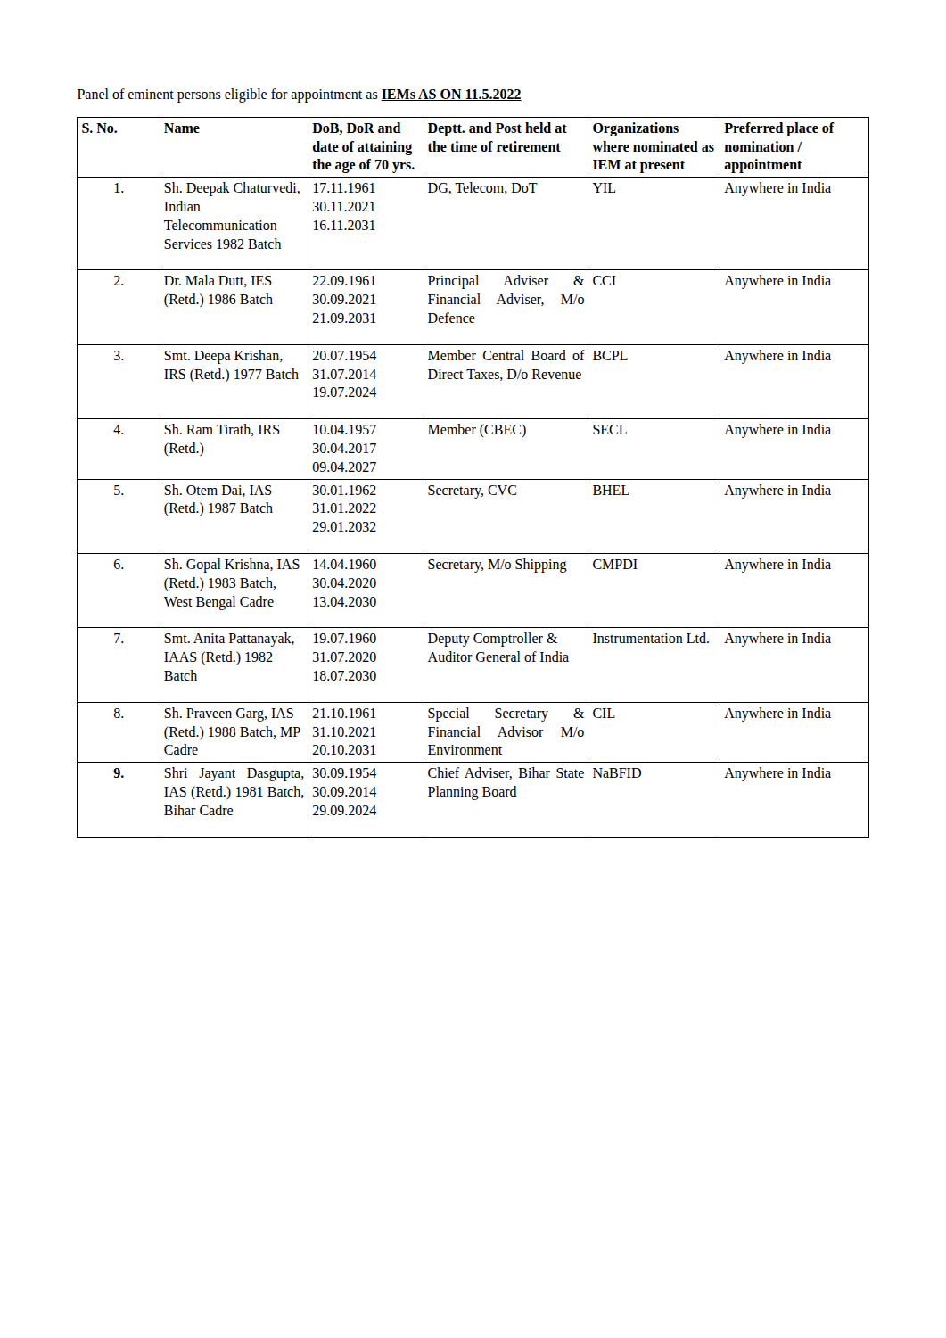Panel of eminent persons eligible for appointment as IEMs AS ON 11.5.2022
| S. No. | Name | DoB, DoR and date of attaining the age of 70 yrs. | Deptt. and Post held at the time of retirement | Organizations where nominated as IEM at present | Preferred place of nomination / appointment |
| --- | --- | --- | --- | --- | --- |
| 1. | Sh. Deepak Chaturvedi, Indian Telecommunication Services 1982 Batch | 17.11.1961 30.11.2021 16.11.2031 | DG, Telecom, DoT | YIL | Anywhere in India |
| 2. | Dr. Mala Dutt, IES (Retd.) 1986 Batch | 22.09.1961 30.09.2021 21.09.2031 | Principal Adviser & Financial Adviser, M/o Defence | CCI | Anywhere in India |
| 3. | Smt. Deepa Krishan, IRS (Retd.) 1977 Batch | 20.07.1954 31.07.2014 19.07.2024 | Member Central Board of Direct Taxes, D/o Revenue | BCPL | Anywhere in India |
| 4. | Sh. Ram Tirath, IRS (Retd.) | 10.04.1957 30.04.2017 09.04.2027 | Member (CBEC) | SECL | Anywhere in India |
| 5. | Sh. Otem Dai, IAS (Retd.) 1987 Batch | 30.01.1962 31.01.2022 29.01.2032 | Secretary, CVC | BHEL | Anywhere in India |
| 6. | Sh. Gopal Krishna, IAS (Retd.) 1983 Batch, West Bengal Cadre | 14.04.1960 30.04.2020 13.04.2030 | Secretary, M/o Shipping | CMPDI | Anywhere in India |
| 7. | Smt. Anita Pattanayak, IAAS (Retd.) 1982 Batch | 19.07.1960 31.07.2020 18.07.2030 | Deputy Comptroller & Auditor General of India | Instrumentation Ltd. | Anywhere in India |
| 8. | Sh. Praveen Garg, IAS (Retd.) 1988 Batch, MP Cadre | 21.10.1961 31.10.2021 20.10.2031 | Special Secretary & Financial Advisor M/o Environment | CIL | Anywhere in India |
| 9. | Shri Jayant Dasgupta, IAS (Retd.) 1981 Batch, Bihar Cadre | 30.09.1954 30.09.2014 29.09.2024 | Chief Adviser, Bihar State Planning Board | NaBFID | Anywhere in India |